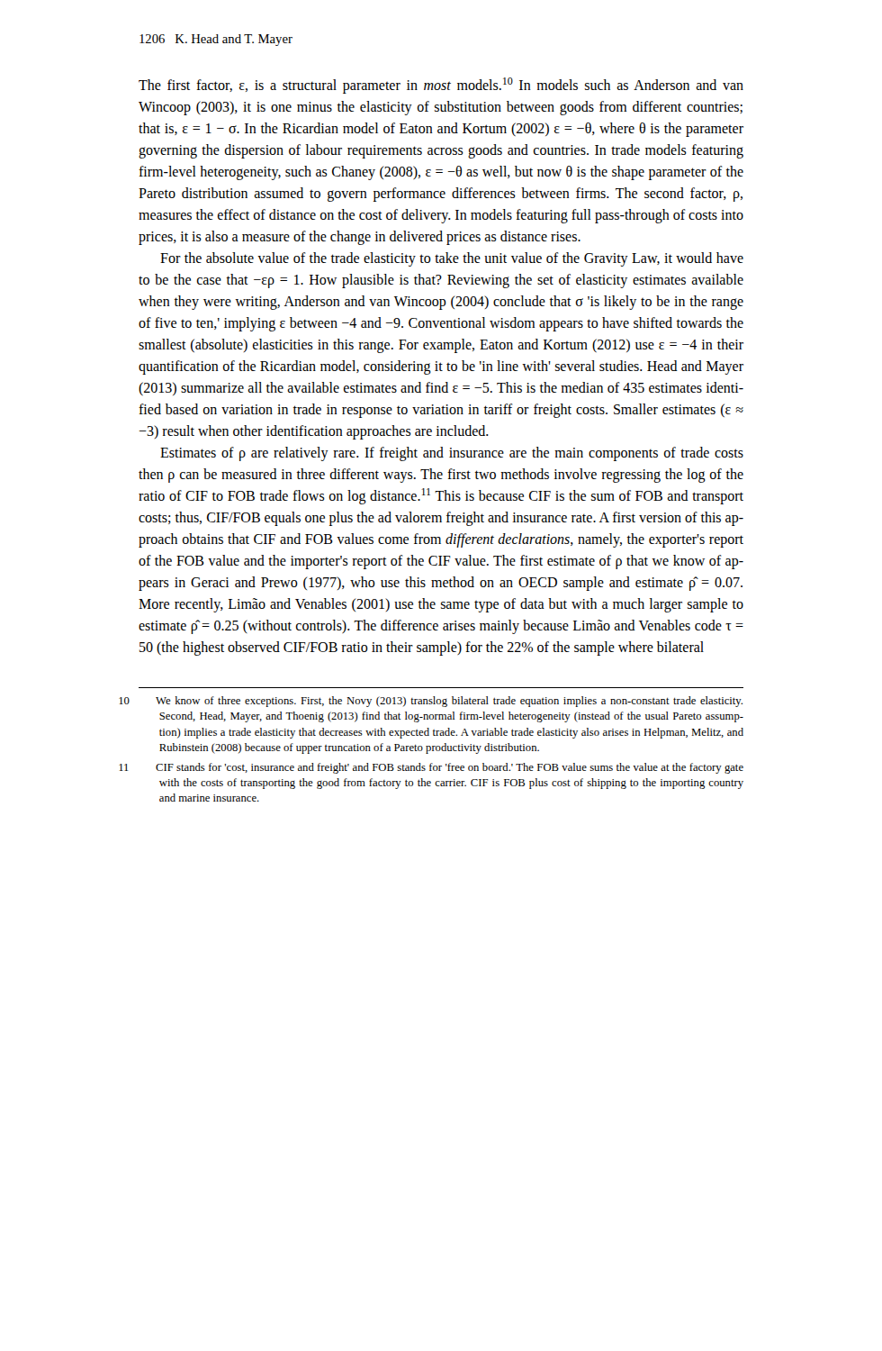1206 K. Head and T. Mayer
The first factor, ε, is a structural parameter in most models.10 In models such as Anderson and van Wincoop (2003), it is one minus the elasticity of substitution between goods from different countries; that is, ε = 1 − σ. In the Ricardian model of Eaton and Kortum (2002) ε = −θ, where θ is the parameter governing the dispersion of labour requirements across goods and countries. In trade models featuring firm-level heterogeneity, such as Chaney (2008), ε = −θ as well, but now θ is the shape parameter of the Pareto distribution assumed to govern performance differences between firms. The second factor, ρ, measures the effect of distance on the cost of delivery. In models featuring full pass-through of costs into prices, it is also a measure of the change in delivered prices as distance rises.
For the absolute value of the trade elasticity to take the unit value of the Gravity Law, it would have to be the case that −ερ = 1. How plausible is that? Reviewing the set of elasticity estimates available when they were writing, Anderson and van Wincoop (2004) conclude that σ 'is likely to be in the range of five to ten,' implying ε between −4 and −9. Conventional wisdom appears to have shifted towards the smallest (absolute) elasticities in this range. For example, Eaton and Kortum (2012) use ε = −4 in their quantification of the Ricardian model, considering it to be 'in line with' several studies. Head and Mayer (2013) summarize all the available estimates and find ε = −5. This is the median of 435 estimates identified based on variation in trade in response to variation in tariff or freight costs. Smaller estimates (ε ≈ −3) result when other identification approaches are included.
Estimates of ρ are relatively rare. If freight and insurance are the main components of trade costs then ρ can be measured in three different ways. The first two methods involve regressing the log of the ratio of CIF to FOB trade flows on log distance.11 This is because CIF is the sum of FOB and transport costs; thus, CIF/FOB equals one plus the ad valorem freight and insurance rate. A first version of this approach obtains that CIF and FOB values come from different declarations, namely, the exporter's report of the FOB value and the importer's report of the CIF value. The first estimate of ρ that we know of appears in Geraci and Prewo (1977), who use this method on an OECD sample and estimate ρ̂ = 0.07. More recently, Limão and Venables (2001) use the same type of data but with a much larger sample to estimate ρ̂ = 0.25 (without controls). The difference arises mainly because Limão and Venables code τ = 50 (the highest observed CIF/FOB ratio in their sample) for the 22% of the sample where bilateral
10 We know of three exceptions. First, the Novy (2013) translog bilateral trade equation implies a non-constant trade elasticity. Second, Head, Mayer, and Thoenig (2013) find that log-normal firm-level heterogeneity (instead of the usual Pareto assumption) implies a trade elasticity that decreases with expected trade. A variable trade elasticity also arises in Helpman, Melitz, and Rubinstein (2008) because of upper truncation of a Pareto productivity distribution.
11 CIF stands for 'cost, insurance and freight' and FOB stands for 'free on board.' The FOB value sums the value at the factory gate with the costs of transporting the good from factory to the carrier. CIF is FOB plus cost of shipping to the importing country and marine insurance.